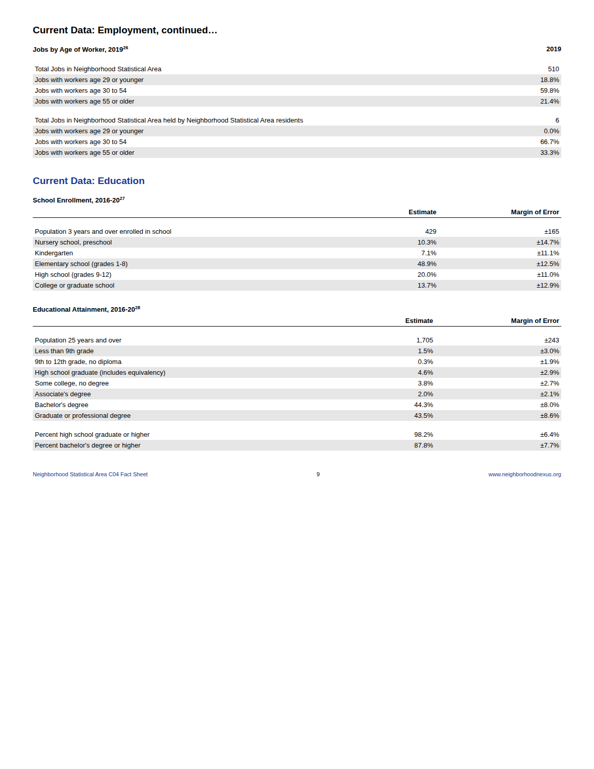Current Data: Employment, continued…
Jobs by Age of Worker, 2019 26 2019
| Total Jobs in Neighborhood Statistical Area | 510 |
| Jobs with workers age 29 or younger | 18.8% |
| Jobs with workers age 30 to 54 | 59.8% |
| Jobs with workers age 55 or older | 21.4% |
| Total Jobs in Neighborhood Statistical Area held by Neighborhood Statistical Area residents | 6 |
| Jobs with workers age 29 or younger | 0.0% |
| Jobs with workers age 30 to 54 | 66.7% |
| Jobs with workers age 55 or older | 33.3% |
Current Data: Education
School Enrollment, 2016-20 27
| | Estimate | Margin of Error |
| --- | --- | --- |
| Population 3 years and over enrolled in school | 429 | ±165 |
| Nursery school, preschool | 10.3% | ±14.7% |
| Kindergarten | 7.1% | ±11.1% |
| Elementary school (grades 1-8) | 48.9% | ±12.5% |
| High school (grades 9-12) | 20.0% | ±11.0% |
| College or graduate school | 13.7% | ±12.9% |
Educational Attainment, 2016-20 28
| | Estimate | Margin of Error |
| --- | --- | --- |
| Population 25 years and over | 1,705 | ±243 |
| Less than 9th grade | 1.5% | ±3.0% |
| 9th to 12th grade, no diploma | 0.3% | ±1.9% |
| High school graduate (includes equivalency) | 4.6% | ±2.9% |
| Some college, no degree | 3.8% | ±2.7% |
| Associate's degree | 2.0% | ±2.1% |
| Bachelor's degree | 44.3% | ±8.0% |
| Graduate or professional degree | 43.5% | ±8.6% |
| Percent high school graduate or higher | 98.2% | ±6.4% |
| Percent bachelor's degree or higher | 87.8% | ±7.7% |
Neighborhood Statistical Area C04 Fact Sheet 9 www.neighborhoodnexus.org